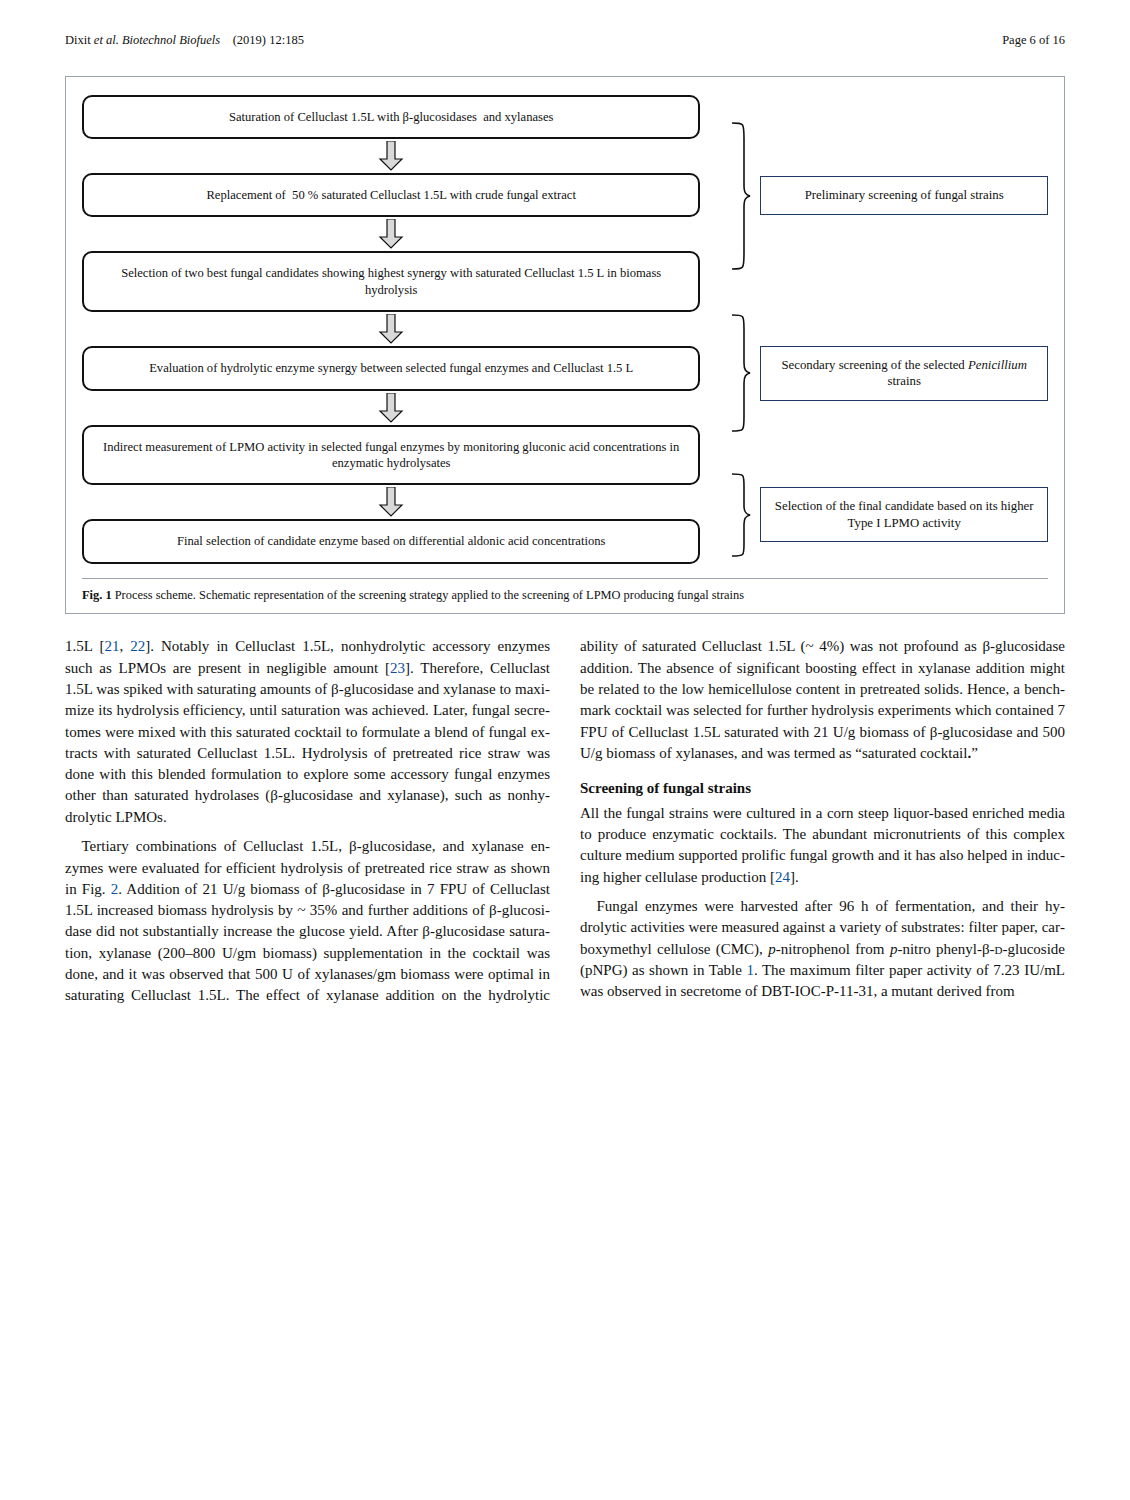Dixit et al. Biotechnol Biofuels (2019) 12:185
Page 6 of 16
Saturation of Celluclast 1.5L with β-glucosidases and xylanases
Replacement of 50 % saturated Celluclast 1.5L with crude fungal extract
Selection of two best fungal candidates showing highest synergy with saturated Celluclast 1.5 L in biomass hydrolysis
Evaluation of hydrolytic enzyme synergy between selected fungal enzymes and Celluclast 1.5 L
Indirect measurement of LPMO activity in selected fungal enzymes by monitoring gluconic acid concentrations in enzymatic hydrolysates
Final selection of candidate enzyme based on differential aldonic acid concentrations
Preliminary screening of fungal strains
Secondary screening of the selected Penicillium strains
Selection of the final candidate based on its higher Type I LPMO activity
Fig. 1 Process scheme. Schematic representation of the screening strategy applied to the screening of LPMO producing fungal strains
1.5L [21, 22]. Notably in Celluclast 1.5L, nonhydrolytic accessory enzymes such as LPMOs are present in negligible amount [23]. Therefore, Celluclast 1.5L was spiked with saturating amounts of β-glucosidase and xylanase to maximize its hydrolysis efficiency, until saturation was achieved. Later, fungal secretomes were mixed with this saturated cocktail to formulate a blend of fungal extracts with saturated Celluclast 1.5L. Hydrolysis of pretreated rice straw was done with this blended formulation to explore some accessory fungal enzymes other than saturated hydrolases (β-glucosidase and xylanase), such as nonhydrolytic LPMOs.
Tertiary combinations of Celluclast 1.5L, β-glucosidase, and xylanase enzymes were evaluated for efficient hydrolysis of pretreated rice straw as shown in Fig. 2. Addition of 21 U/g biomass of β-glucosidase in 7 FPU of Celluclast 1.5L increased biomass hydrolysis by ~ 35% and further additions of β-glucosidase did not substantially increase the glucose yield. After β-glucosidase saturation, xylanase (200–800 U/gm biomass) supplementation in the cocktail was done, and it was observed that 500 U of xylanases/gm biomass were optimal in saturating Celluclast 1.5L. The effect of xylanase addition on the hydrolytic ability of saturated Celluclast 1.5L (~ 4%) was not profound as β-glucosidase addition. The absence of significant boosting effect in xylanase addition might be related to the low hemicellulose content in pretreated solids. Hence, a benchmark cocktail was selected for further hydrolysis experiments which contained 7 FPU of Celluclast 1.5L saturated with 21 U/g biomass of β-glucosidase and 500 U/g biomass of xylanases, and was termed as “saturated cocktail.”
Screening of fungal strains
All the fungal strains were cultured in a corn steep liquor-based enriched media to produce enzymatic cocktails. The abundant micronutrients of this complex culture medium supported prolific fungal growth and it has also helped in inducing higher cellulase production [24].
Fungal enzymes were harvested after 96 h of fermentation, and their hydrolytic activities were measured against a variety of substrates: filter paper, carboxymethyl cellulose (CMC), p-nitrophenol from p-nitro phenyl-β-d-glucoside (pNPG) as shown in Table 1. The maximum filter paper activity of 7.23 IU/mL was observed in secretome of DBT-IOC-P-11-31, a mutant derived from